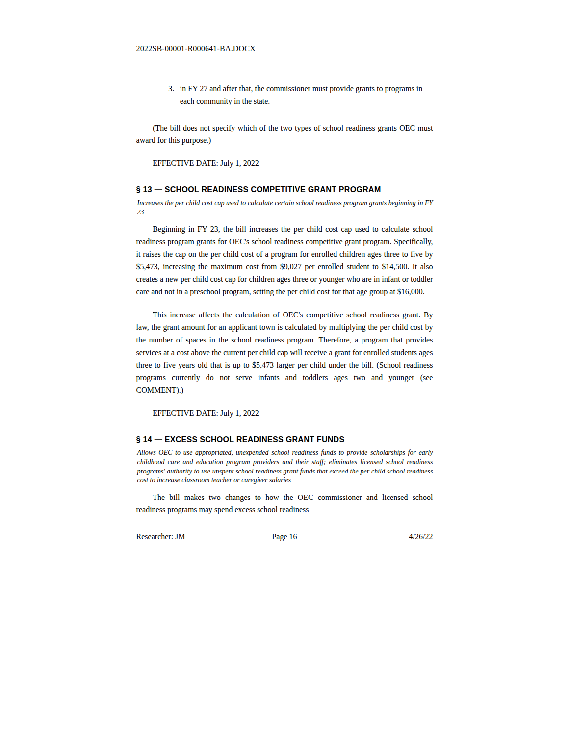2022SB-00001-R000641-BA.DOCX
in FY 27 and after that, the commissioner must provide grants to programs in each community in the state.
(The bill does not specify which of the two types of school readiness grants OEC must award for this purpose.)
EFFECTIVE DATE: July 1, 2022
§ 13 — SCHOOL READINESS COMPETITIVE GRANT PROGRAM
Increases the per child cost cap used to calculate certain school readiness program grants beginning in FY 23
Beginning in FY 23, the bill increases the per child cost cap used to calculate school readiness program grants for OEC's school readiness competitive grant program. Specifically, it raises the cap on the per child cost of a program for enrolled children ages three to five by $5,473, increasing the maximum cost from $9,027 per enrolled student to $14,500. It also creates a new per child cost cap for children ages three or younger who are in infant or toddler care and not in a preschool program, setting the per child cost for that age group at $16,000.
This increase affects the calculation of OEC's competitive school readiness grant. By law, the grant amount for an applicant town is calculated by multiplying the per child cost by the number of spaces in the school readiness program. Therefore, a program that provides services at a cost above the current per child cap will receive a grant for enrolled students ages three to five years old that is up to $5,473 larger per child under the bill. (School readiness programs currently do not serve infants and toddlers ages two and younger (see COMMENT).)
EFFECTIVE DATE: July 1, 2022
§ 14 — EXCESS SCHOOL READINESS GRANT FUNDS
Allows OEC to use appropriated, unexpended school readiness funds to provide scholarships for early childhood care and education program providers and their staff; eliminates licensed school readiness programs' authority to use unspent school readiness grant funds that exceed the per child school readiness cost to increase classroom teacher or caregiver salaries
The bill makes two changes to how the OEC commissioner and licensed school readiness programs may spend excess school readiness
Researcher: JM
Page 16
4/26/22